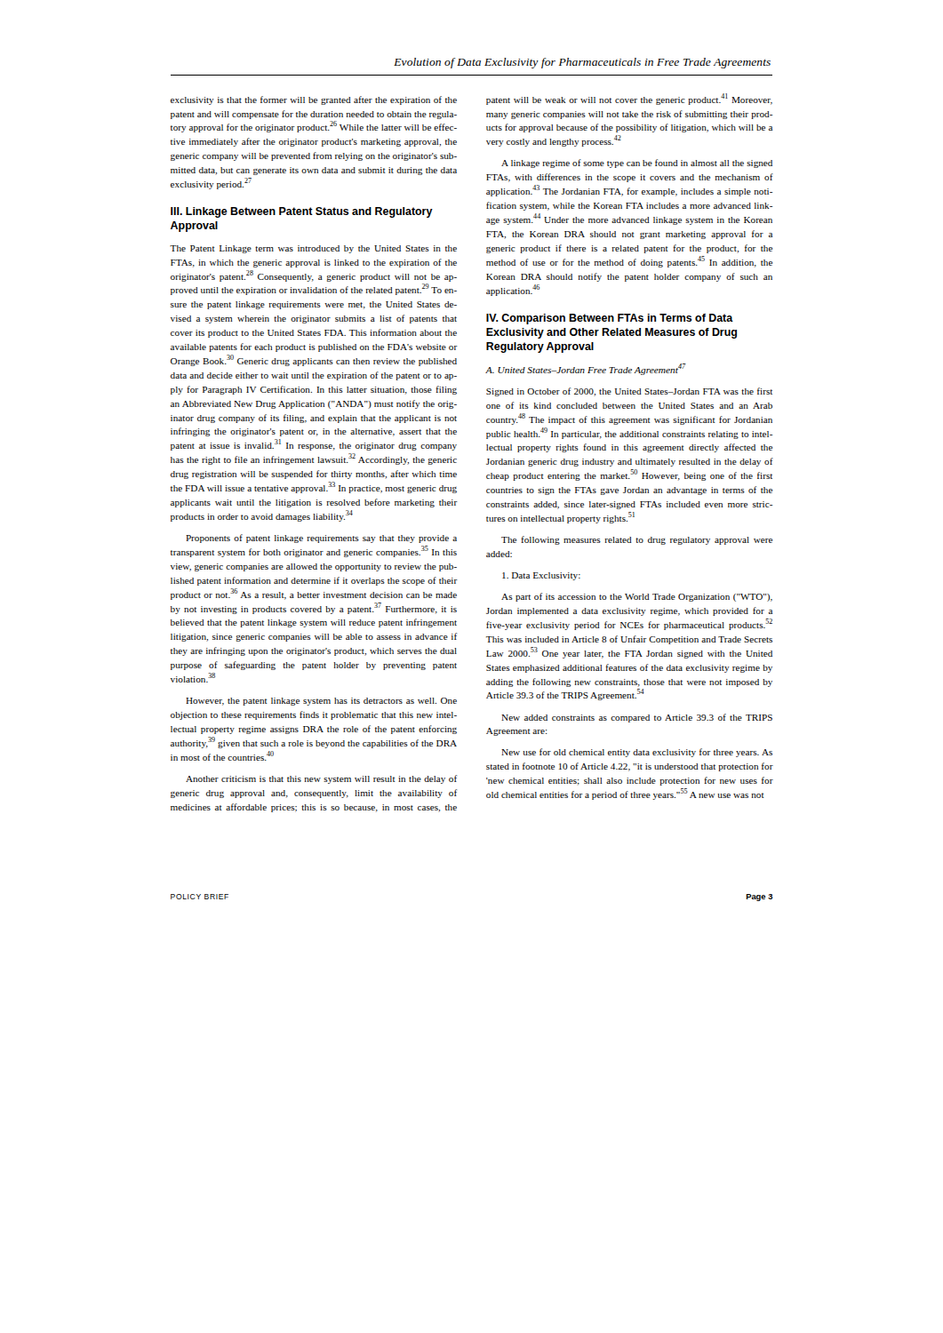Evolution of Data Exclusivity for Pharmaceuticals in Free Trade Agreements
exclusivity is that the former will be granted after the expiration of the patent and will compensate for the duration needed to obtain the regulatory approval for the originator product.26 While the latter will be effective immediately after the originator product's marketing approval, the generic company will be prevented from relying on the originator's submitted data, but can generate its own data and submit it during the data exclusivity period.27
III. Linkage Between Patent Status and Regulatory Approval
The Patent Linkage term was introduced by the United States in the FTAs, in which the generic approval is linked to the expiration of the originator's patent.28 Consequently, a generic product will not be approved until the expiration or invalidation of the related patent.29 To ensure the patent linkage requirements were met, the United States devised a system wherein the originator submits a list of patents that cover its product to the United States FDA. This information about the available patents for each product is published on the FDA's website or Orange Book.30 Generic drug applicants can then review the published data and decide either to wait until the expiration of the patent or to apply for Paragraph IV Certification. In this latter situation, those filing an Abbreviated New Drug Application ("ANDA") must notify the originator drug company of its filing, and explain that the applicant is not infringing the originator's patent or, in the alternative, assert that the patent at issue is invalid.31 In response, the originator drug company has the right to file an infringement lawsuit.32 Accordingly, the generic drug registration will be suspended for thirty months, after which time the FDA will issue a tentative approval.33 In practice, most generic drug applicants wait until the litigation is resolved before marketing their products in order to avoid damages liability.34
Proponents of patent linkage requirements say that they provide a transparent system for both originator and generic companies.35 In this view, generic companies are allowed the opportunity to review the published patent information and determine if it overlaps the scope of their product or not.36 As a result, a better investment decision can be made by not investing in products covered by a patent.37 Furthermore, it is believed that the patent linkage system will reduce patent infringement litigation, since generic companies will be able to assess in advance if they are infringing upon the originator's product, which serves the dual purpose of safeguarding the patent holder by preventing patent violation.38
However, the patent linkage system has its detractors as well. One objection to these requirements finds it problematic that this new intellectual property regime assigns DRA the role of the patent enforcing authority,39 given that such a role is beyond the capabilities of the DRA in most of the countries.40
Another criticism is that this new system will result in the delay of generic drug approval and, consequently, limit the availability of medicines at affordable prices; this is so because, in most cases, the patent will be weak or will not cover the generic product.41 Moreover, many generic companies will not take the risk of submitting their products for approval because of the possibility of litigation, which will be a very costly and lengthy process.42
A linkage regime of some type can be found in almost all the signed FTAs, with differences in the scope it covers and the mechanism of application.43 The Jordanian FTA, for example, includes a simple notification system, while the Korean FTA includes a more advanced linkage system.44 Under the more advanced linkage system in the Korean FTA, the Korean DRA should not grant marketing approval for a generic product if there is a related patent for the product, for the method of use or for the method of doing patents.45 In addition, the Korean DRA should notify the patent holder company of such an application.46
IV. Comparison Between FTAs in Terms of Data Exclusivity and Other Related Measures of Drug Regulatory Approval
A. United States–Jordan Free Trade Agreement47
Signed in October of 2000, the United States–Jordan FTA was the first one of its kind concluded between the United States and an Arab country.48 The impact of this agreement was significant for Jordanian public health.49 In particular, the additional constraints relating to intellectual property rights found in this agreement directly affected the Jordanian generic drug industry and ultimately resulted in the delay of cheap product entering the market.50 However, being one of the first countries to sign the FTAs gave Jordan an advantage in terms of the constraints added, since later-signed FTAs included even more strictures on intellectual property rights.51
The following measures related to drug regulatory approval were added:
1. Data Exclusivity:
As part of its accession to the World Trade Organization ("WTO"), Jordan implemented a data exclusivity regime, which provided for a five-year exclusivity period for NCEs for pharmaceutical products.52 This was included in Article 8 of Unfair Competition and Trade Secrets Law 2000.53 One year later, the FTA Jordan signed with the United States emphasized additional features of the data exclusivity regime by adding the following new constraints, those that were not imposed by Article 39.3 of the TRIPS Agreement.54
New added constraints as compared to Article 39.3 of the TRIPS Agreement are:
New use for old chemical entity data exclusivity for three years. As stated in footnote 10 of Article 4.22, "it is understood that protection for 'new chemical entities; shall also include protection for new uses for old chemical entities for a period of three years."55 A new use was not
POLICY BRIEF
Page 3